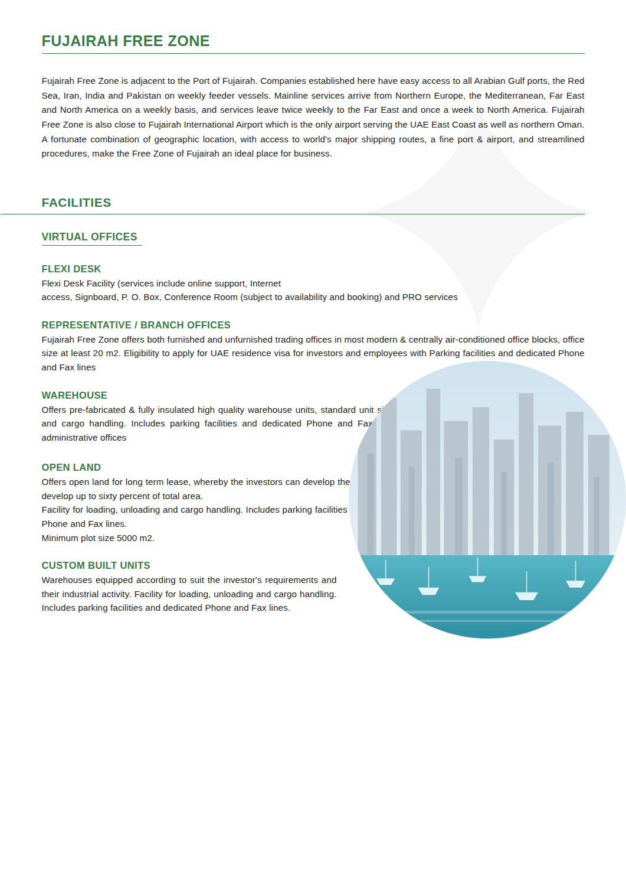Fujairah Free Zone
Fujairah Free Zone is adjacent to the Port of Fujairah. Companies established here have easy access to all Arabian Gulf ports, the Red Sea, Iran, India and Pakistan on weekly feeder vessels. Mainline services arrive from Northern Europe, the Mediterranean, Far East and North America on a weekly basis, and services leave twice weekly to the Far East and once a week to North America. Fujairah Free Zone is also close to Fujairah International Airport which is the only airport serving the UAE East Coast as well as northern Oman. A fortunate combination of geographic location, with access to world's major shipping routes, a fine port & airport, and streamlined procedures, make the Free Zone of Fujairah an ideal place for business.
Facilities
Virtual Offices
Flexi Desk
Flexi Desk Facility (services include online support, Internet
access, Signboard, P. O. Box, Conference Room (subject to availability and booking) and PRO services
Representative / Branch Offices
Fujairah Free Zone offers both furnished and unfurnished trading offices in most modern & centrally air-conditioned office blocks, office size at least 20 m2. Eligibility to apply for UAE residence visa for investors and employees with Parking facilities and dedicated Phone and Fax lines
Warehouse
Offers pre-fabricated & fully insulated high quality warehouse units, standard unit sized being 500 m2. Facility for loading, unloading and cargo handling. Includes parking facilities and dedicated Phone and Fax lines. Proximity to the Customs Department and administrative offices
Open Land
Offers open land for long term lease, whereby the investors can develop the projects as per their designs and requirements. Option to develop up to sixty percent of total area.
Facility for loading, unloading and cargo handling. Includes parking facilities and dedicated Phone and Fax lines.
Minimum plot size 5000 m2.
Custom Built Units
Warehouses equipped according to suit the investor's requirements and their industrial activity. Facility for loading, unloading and cargo handling. Includes parking facilities and dedicated Phone and Fax lines.